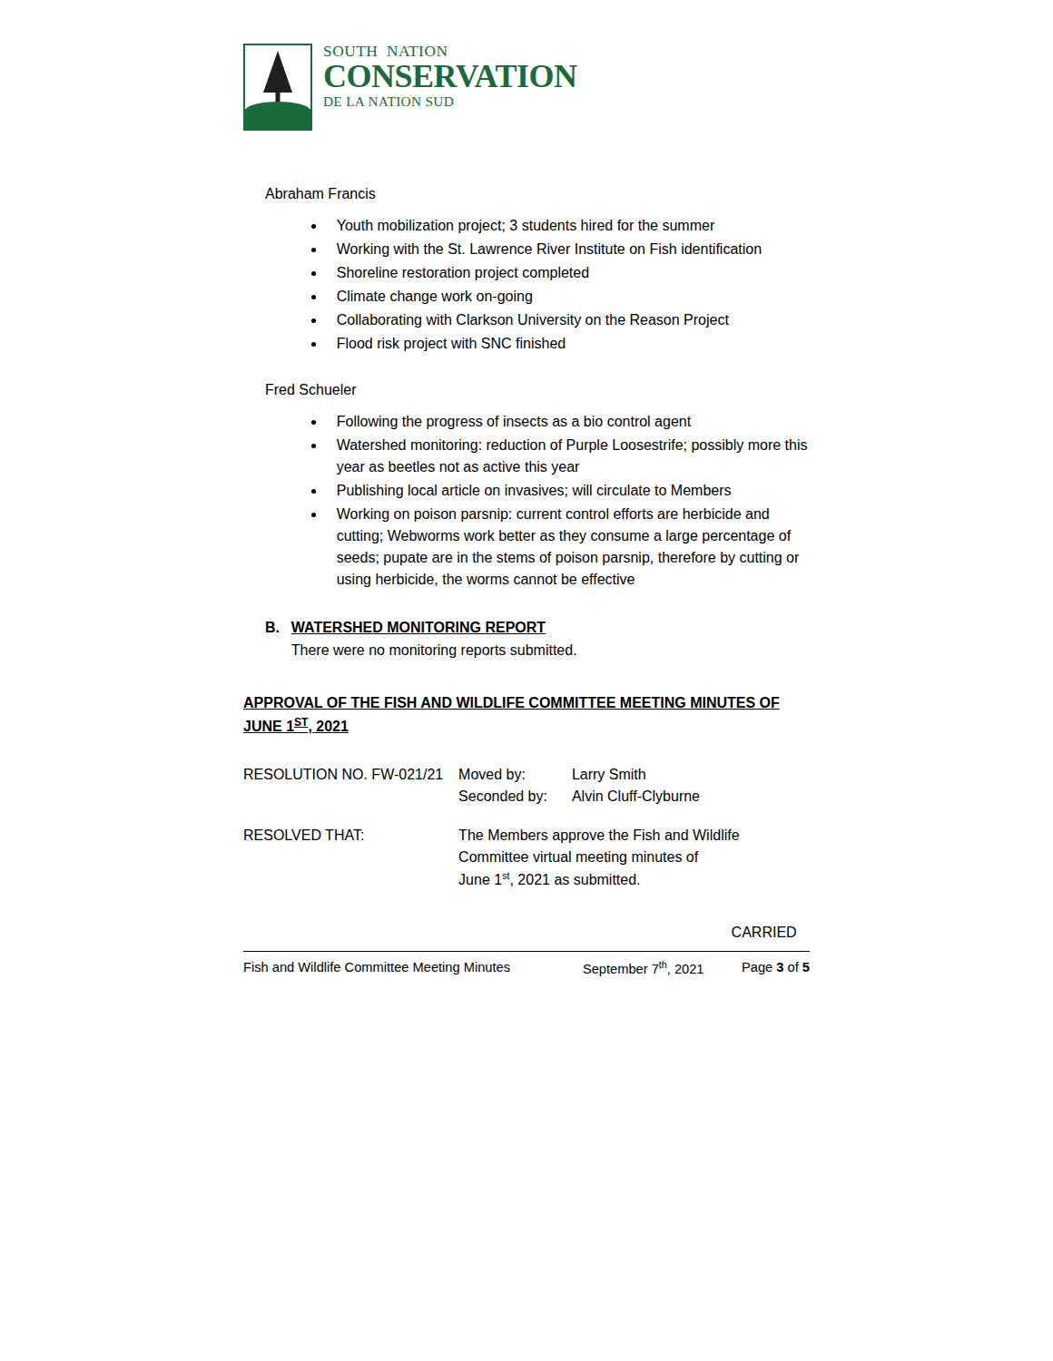SOUTH NATION
CONSERVATION
DE LA NATION SUD
Abraham Francis
Youth mobilization project; 3 students hired for the summer
Working with the St. Lawrence River Institute on Fish identification
Shoreline restoration project completed
Climate change work on-going
Collaborating with Clarkson University on the Reason Project
Flood risk project with SNC finished
Fred Schueler
Following the progress of insects as a bio control agent
Watershed monitoring: reduction of Purple Loosestrife; possibly more this year as beetles not as active this year
Publishing local article on invasives; will circulate to Members
Working on poison parsnip: current control efforts are herbicide and cutting; Webworms work better as they consume a large percentage of seeds; pupate are in the stems of poison parsnip, therefore by cutting or using herbicide, the worms cannot be effective
B.
WATERSHED MONITORING REPORT
There were no monitoring reports submitted.
APPROVAL OF THE FISH AND WILDLIFE COMMITTEE MEETING MINUTES OF
JUNE 1ST, 2021
| RESOLUTION NO. FW-021/21 | Moved by: Seconded by: | Larry Smith Alvin Cluff-Clyburne |
| RESOLVED THAT: | The Members approve the Fish and Wildlife Committee virtual meeting minutes of June 1 st , 2021 as submitted. |
CARRIED
Fish and Wildlife Committee Meeting Minutes September 7th, 2021 Page 3 of 5